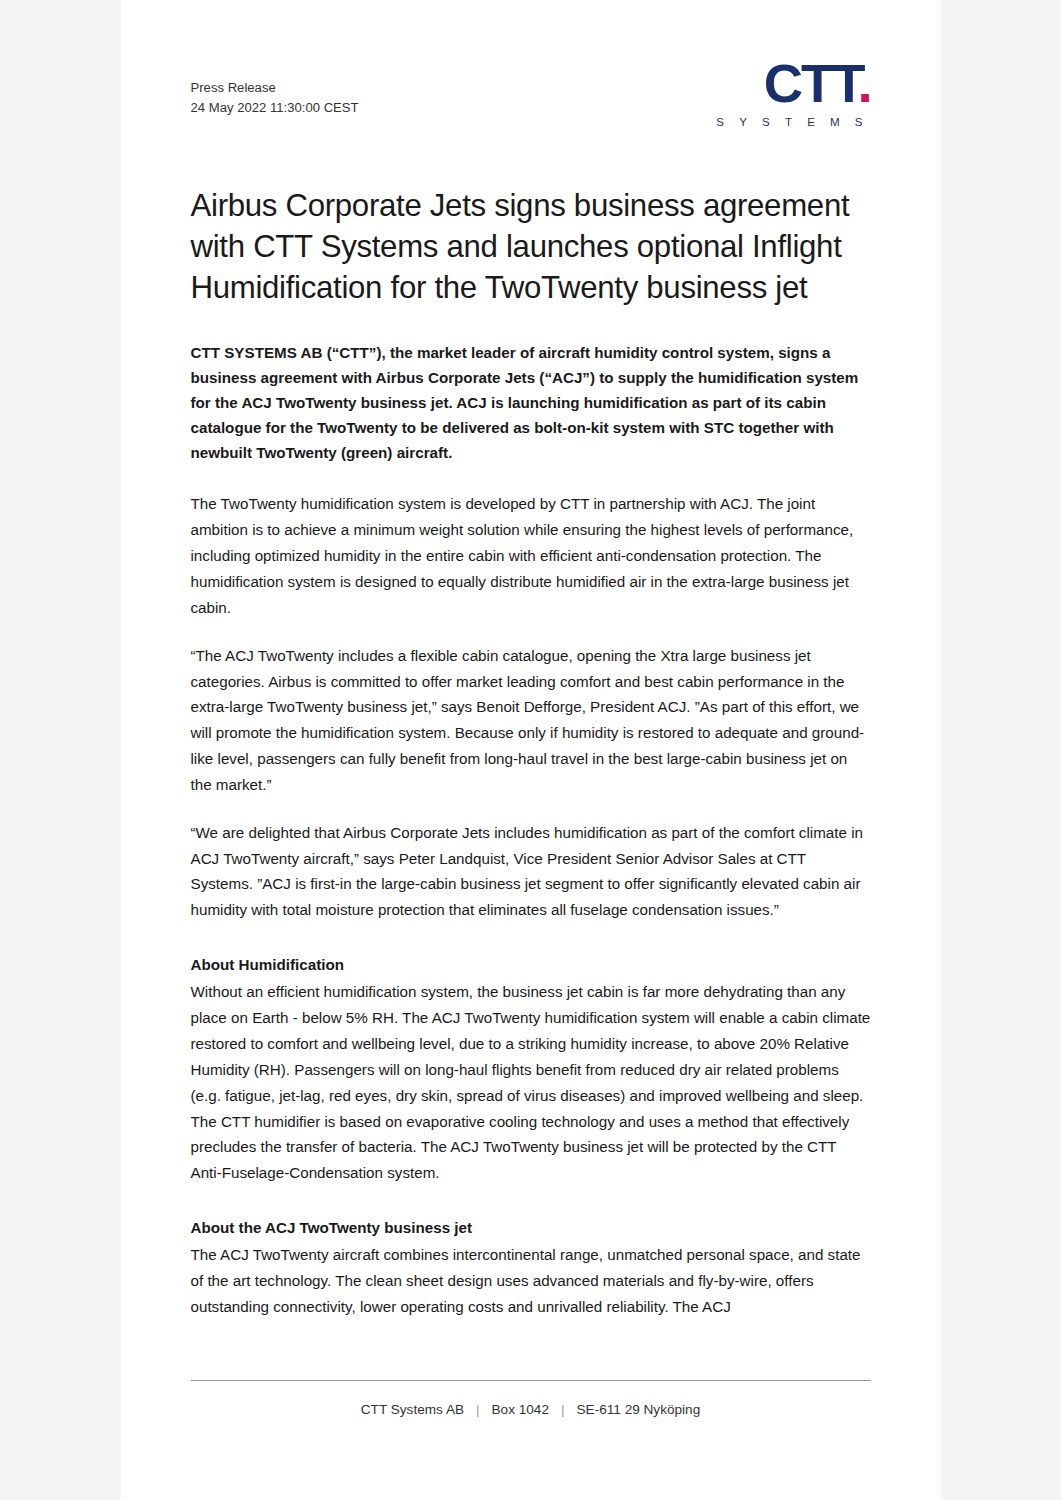Press Release
24 May 2022 11:30:00 CEST
CTT.
S Y S T E M S
Airbus Corporate Jets signs business agreement with CTT Systems and launches optional Inflight Humidification for the TwoTwenty business jet
CTT SYSTEMS AB (“CTT”), the market leader of aircraft humidity control system, signs a business agreement with Airbus Corporate Jets (“ACJ”) to supply the humidification system for the ACJ TwoTwenty business jet. ACJ is launching humidification as part of its cabin catalogue for the TwoTwenty to be delivered as bolt-on-kit system with STC together with newbuilt TwoTwenty (green) aircraft.
The TwoTwenty humidification system is developed by CTT in partnership with ACJ. The joint ambition is to achieve a minimum weight solution while ensuring the highest levels of performance, including optimized humidity in the entire cabin with efficient anti-condensation protection. The humidification system is designed to equally distribute humidified air in the extra-large business jet cabin.
“The ACJ TwoTwenty includes a flexible cabin catalogue, opening the Xtra large business jet categories. Airbus is committed to offer market leading comfort and best cabin performance in the extra-large TwoTwenty business jet,” says Benoit Defforge, President ACJ. ”As part of this effort, we will promote the humidification system. Because only if humidity is restored to adequate and ground-like level, passengers can fully benefit from long-haul travel in the best large-cabin business jet on the market.”
“We are delighted that Airbus Corporate Jets includes humidification as part of the comfort climate in ACJ TwoTwenty aircraft,” says Peter Landquist, Vice President Senior Advisor Sales at CTT Systems. ”ACJ is first-in the large-cabin business jet segment to offer significantly elevated cabin air humidity with total moisture protection that eliminates all fuselage condensation issues.”
About Humidification
Without an efficient humidification system, the business jet cabin is far more dehydrating than any place on Earth - below 5% RH. The ACJ TwoTwenty humidification system will enable a cabin climate restored to comfort and wellbeing level, due to a striking humidity increase, to above 20% Relative Humidity (RH). Passengers will on long-haul flights benefit from reduced dry air related problems (e.g. fatigue, jet-lag, red eyes, dry skin, spread of virus diseases) and improved wellbeing and sleep. The CTT humidifier is based on evaporative cooling technology and uses a method that effectively precludes the transfer of bacteria. The ACJ TwoTwenty business jet will be protected by the CTT Anti-Fuselage-Condensation system.
About the ACJ TwoTwenty business jet
The ACJ TwoTwenty aircraft combines intercontinental range, unmatched personal space, and state of the art technology. The clean sheet design uses advanced materials and fly-by-wire, offers outstanding connectivity, lower operating costs and unrivalled reliability. The ACJ
CTT Systems AB|Box 1042|SE-611 29 Nyköping